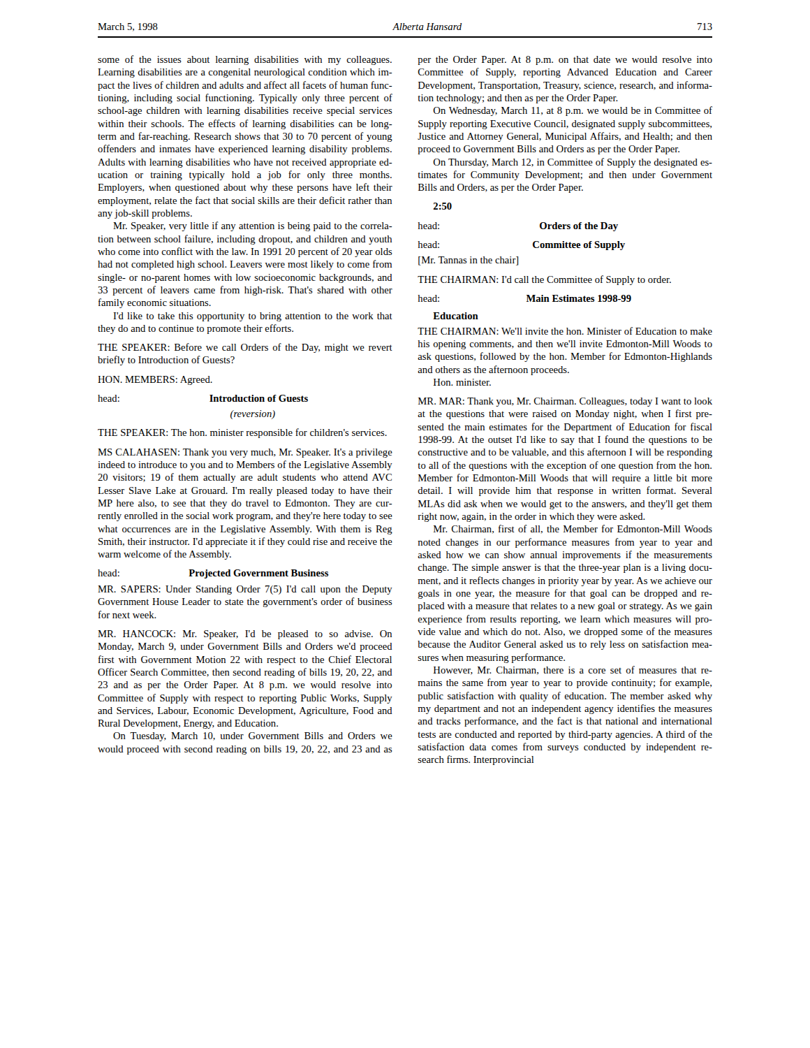March 5, 1998 Alberta Hansard 713
some of the issues about learning disabilities with my colleagues. Learning disabilities are a congenital neurological condition which impact the lives of children and adults and affect all facets of human functioning, including social functioning. Typically only three percent of school-age children with learning disabilities receive special services within their schools. The effects of learning disabilities can be long-term and far-reaching. Research shows that 30 to 70 percent of young offenders and inmates have experienced learning disability problems. Adults with learning disabilities who have not received appropriate education or training typically hold a job for only three months. Employers, when questioned about why these persons have left their employment, relate the fact that social skills are their deficit rather than any job-skill problems.
Mr. Speaker, very little if any attention is being paid to the correlation between school failure, including dropout, and children and youth who come into conflict with the law. In 1991 20 percent of 20 year olds had not completed high school. Leavers were most likely to come from single- or no-parent homes with low socioeconomic backgrounds, and 33 percent of leavers came from high-risk. That's shared with other family economic situations.
I'd like to take this opportunity to bring attention to the work that they do and to continue to promote their efforts.
THE SPEAKER: Before we call Orders of the Day, might we revert briefly to Introduction of Guests?
HON. MEMBERS: Agreed.
head: Introduction of Guests
(reversion)
THE SPEAKER: The hon. minister responsible for children's services.
MS CALAHASEN: Thank you very much, Mr. Speaker. It's a privilege indeed to introduce to you and to Members of the Legislative Assembly 20 visitors; 19 of them actually are adult students who attend AVC Lesser Slave Lake at Grouard. I'm really pleased today to have their MP here also, to see that they do travel to Edmonton. They are currently enrolled in the social work program, and they're here today to see what occurrences are in the Legislative Assembly. With them is Reg Smith, their instructor. I'd appreciate it if they could rise and receive the warm welcome of the Assembly.
head: Projected Government Business
MR. SAPERS: Under Standing Order 7(5) I'd call upon the Deputy Government House Leader to state the government's order of business for next week.
MR. HANCOCK: Mr. Speaker, I'd be pleased to so advise. On Monday, March 9, under Government Bills and Orders we'd proceed first with Government Motion 22 with respect to the Chief Electoral Officer Search Committee, then second reading of bills 19, 20, 22, and 23 and as per the Order Paper. At 8 p.m. we would resolve into Committee of Supply with respect to reporting Public Works, Supply and Services, Labour, Economic Development, Agriculture, Food and Rural Development, Energy, and Education.
On Tuesday, March 10, under Government Bills and Orders we would proceed with second reading on bills 19, 20, 22, and 23 and as per the Order Paper. At 8 p.m. on that date we would resolve into Committee of Supply, reporting Advanced Education and Career Development, Transportation, Treasury, science, research, and information technology; and then as per the Order Paper.
On Wednesday, March 11, at 8 p.m. we would be in Committee of Supply reporting Executive Council, designated supply subcommittees, Justice and Attorney General, Municipal Affairs, and Health; and then proceed to Government Bills and Orders as per the Order Paper.
On Thursday, March 12, in Committee of Supply the designated estimates for Community Development; and then under Government Bills and Orders, as per the Order Paper.
2:50
head: Orders of the Day
head: Committee of Supply
[Mr. Tannas in the chair]
THE CHAIRMAN: I'd call the Committee of Supply to order.
head: Main Estimates 1998-99
Education
THE CHAIRMAN: We'll invite the hon. Minister of Education to make his opening comments, and then we'll invite Edmonton-Mill Woods to ask questions, followed by the hon. Member for Edmonton-Highlands and others as the afternoon proceeds.
Hon. minister.
MR. MAR: Thank you, Mr. Chairman. Colleagues, today I want to look at the questions that were raised on Monday night, when I first presented the main estimates for the Department of Education for fiscal 1998-99. At the outset I'd like to say that I found the questions to be constructive and to be valuable, and this afternoon I will be responding to all of the questions with the exception of one question from the hon. Member for Edmonton-Mill Woods that will require a little bit more detail. I will provide him that response in written format. Several MLAs did ask when we would get to the answers, and they'll get them right now, again, in the order in which they were asked.
Mr. Chairman, first of all, the Member for Edmonton-Mill Woods noted changes in our performance measures from year to year and asked how we can show annual improvements if the measurements change. The simple answer is that the three-year plan is a living document, and it reflects changes in priority year by year. As we achieve our goals in one year, the measure for that goal can be dropped and replaced with a measure that relates to a new goal or strategy. As we gain experience from results reporting, we learn which measures will provide value and which do not. Also, we dropped some of the measures because the Auditor General asked us to rely less on satisfaction measures when measuring performance.
However, Mr. Chairman, there is a core set of measures that remains the same from year to year to provide continuity; for example, public satisfaction with quality of education. The member asked why my department and not an independent agency identifies the measures and tracks performance, and the fact is that national and international tests are conducted and reported by third-party agencies. A third of the satisfaction data comes from surveys conducted by independent research firms. Interprovincial